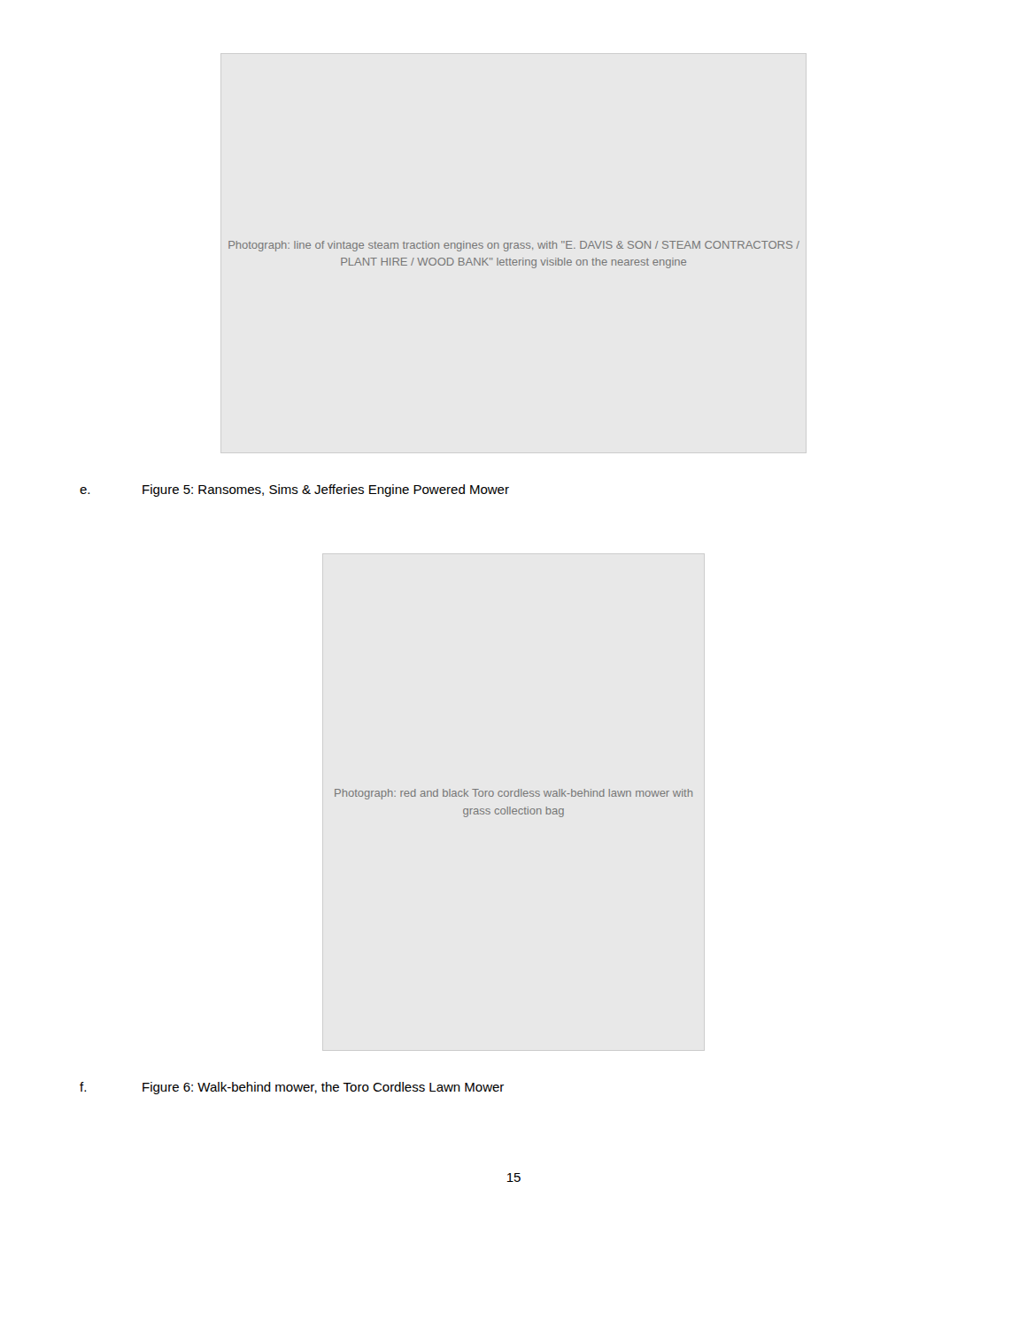Photograph: line of vintage steam traction engines on grass, with "E. DAVIS & SON / STEAM CONTRACTORS / PLANT HIRE / WOOD BANK" lettering visible on the nearest engine
e. Figure 5: Ransomes, Sims & Jefferies Engine Powered Mower
Photograph: red and black Toro cordless walk-behind lawn mower with grass collection bag
f. Figure 6: Walk-behind mower, the Toro Cordless Lawn Mower
15